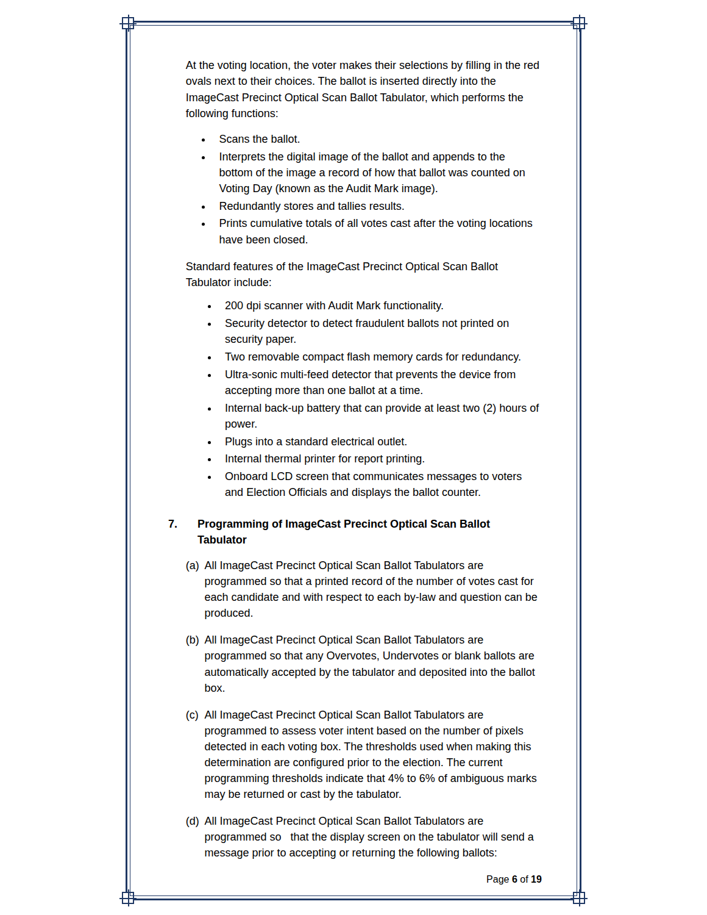At the voting location, the voter makes their selections by filling in the red ovals next to their choices. The ballot is inserted directly into the ImageCast Precinct Optical Scan Ballot Tabulator, which performs the following functions:
Scans the ballot.
Interprets the digital image of the ballot and appends to the bottom of the image a record of how that ballot was counted on Voting Day (known as the Audit Mark image).
Redundantly stores and tallies results.
Prints cumulative totals of all votes cast after the voting locations have been closed.
Standard features of the ImageCast Precinct Optical Scan Ballot Tabulator include:
200 dpi scanner with Audit Mark functionality.
Security detector to detect fraudulent ballots not printed on security paper.
Two removable compact flash memory cards for redundancy.
Ultra-sonic multi-feed detector that prevents the device from accepting more than one ballot at a time.
Internal back-up battery that can provide at least two (2) hours of power.
Plugs into a standard electrical outlet.
Internal thermal printer for report printing.
Onboard LCD screen that communicates messages to voters and Election Officials and displays the ballot counter.
7. Programming of ImageCast Precinct Optical Scan Ballot Tabulator
(a) All ImageCast Precinct Optical Scan Ballot Tabulators are programmed so that a printed record of the number of votes cast for each candidate and with respect to each by-law and question can be produced.
(b) All ImageCast Precinct Optical Scan Ballot Tabulators are programmed so that any Overvotes, Undervotes or blank ballots are automatically accepted by the tabulator and deposited into the ballot box.
(c) All ImageCast Precinct Optical Scan Ballot Tabulators are programmed to assess voter intent based on the number of pixels detected in each voting box. The thresholds used when making this determination are configured prior to the election. The current programming thresholds indicate that 4% to 6% of ambiguous marks may be returned or cast by the tabulator.
(d) All ImageCast Precinct Optical Scan Ballot Tabulators are programmed so that the display screen on the tabulator will send a message prior to accepting or returning the following ballots:
Page 6 of 19